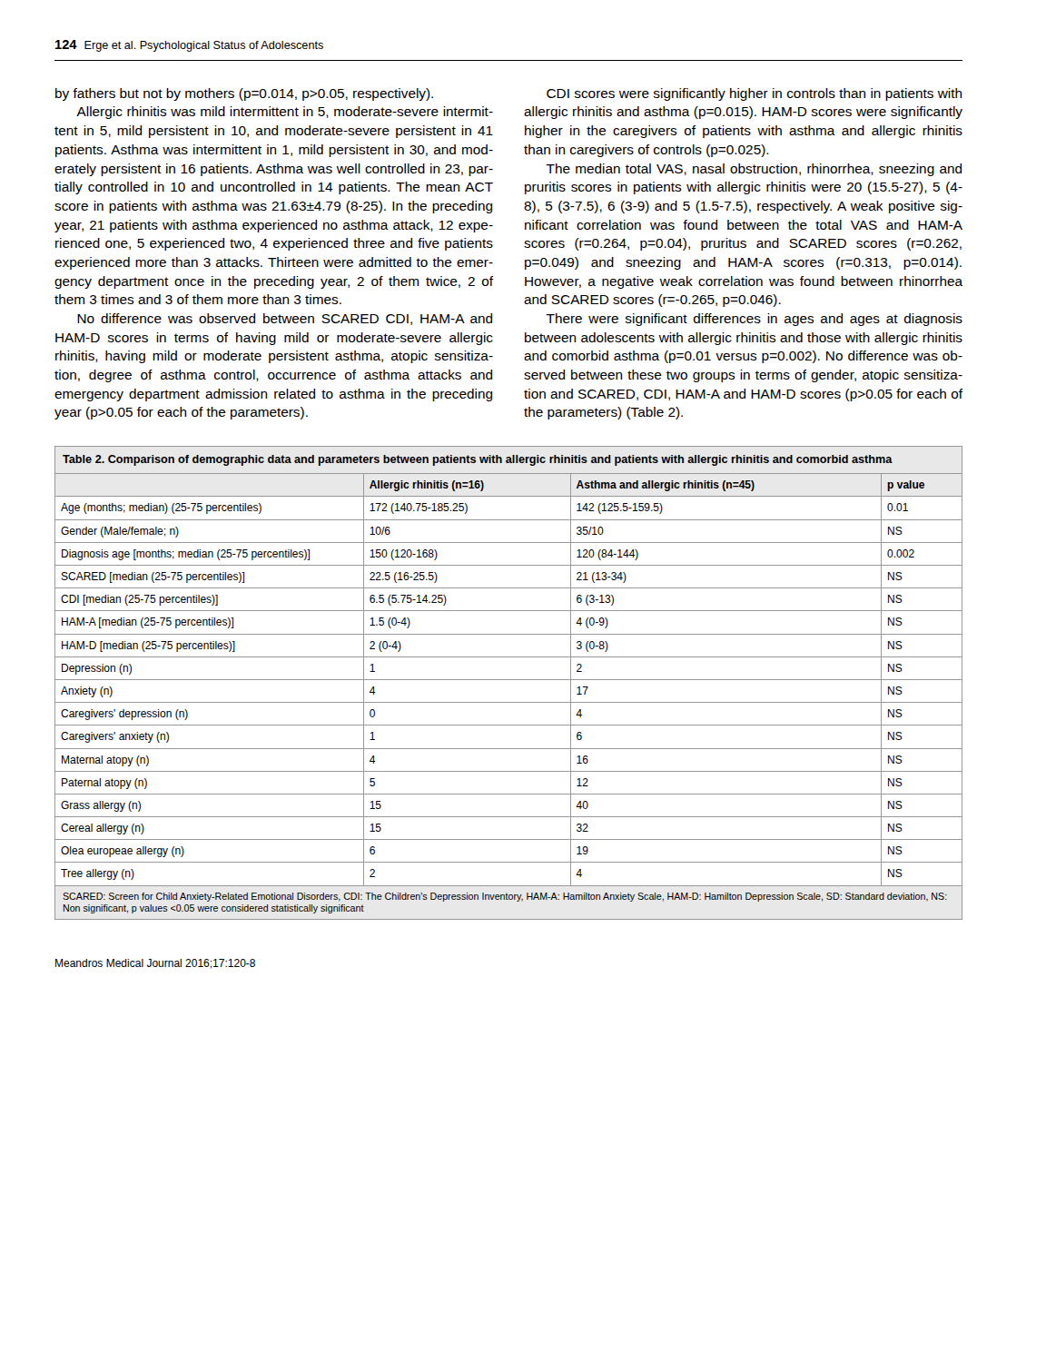124 Erge et al. Psychological Status of Adolescents
by fathers but not by mothers (p=0.014, p>0.05, respectively).
Allergic rhinitis was mild intermittent in 5, moderate-severe intermittent in 5, mild persistent in 10, and moderate-severe persistent in 41 patients. Asthma was intermittent in 1, mild persistent in 30, and moderately persistent in 16 patients. Asthma was well controlled in 23, partially controlled in 10 and uncontrolled in 14 patients. The mean ACT score in patients with asthma was 21.63±4.79 (8-25). In the preceding year, 21 patients with asthma experienced no asthma attack, 12 experienced one, 5 experienced two, 4 experienced three and five patients experienced more than 3 attacks. Thirteen were admitted to the emergency department once in the preceding year, 2 of them twice, 2 of them 3 times and 3 of them more than 3 times.
No difference was observed between SCARED CDI, HAM-A and HAM-D scores in terms of having mild or moderate-severe allergic rhinitis, having mild or moderate persistent asthma, atopic sensitization, degree of asthma control, occurrence of asthma attacks and emergency department admission related to asthma in the preceding year (p>0.05 for each of the parameters).
CDI scores were significantly higher in controls than in patients with allergic rhinitis and asthma (p=0.015). HAM-D scores were significantly higher in the caregivers of patients with asthma and allergic rhinitis than in caregivers of controls (p=0.025).
The median total VAS, nasal obstruction, rhinorrhea, sneezing and pruritis scores in patients with allergic rhinitis were 20 (15.5-27), 5 (4-8), 5 (3-7.5), 6 (3-9) and 5 (1.5-7.5), respectively. A weak positive significant correlation was found between the total VAS and HAM-A scores (r=0.264, p=0.04), pruritus and SCARED scores (r=0.262, p=0.049) and sneezing and HAM-A scores (r=0.313, p=0.014). However, a negative weak correlation was found between rhinorrhea and SCARED scores (r=-0.265, p=0.046).
There were significant differences in ages and ages at diagnosis between adolescents with allergic rhinitis and those with allergic rhinitis and comorbid asthma (p=0.01 versus p=0.002). No difference was observed between these two groups in terms of gender, atopic sensitization and SCARED, CDI, HAM-A and HAM-D scores (p>0.05 for each of the parameters) (Table 2).
Table 2. Comparison of demographic data and parameters between patients with allergic rhinitis and patients with allergic rhinitis and comorbid asthma
| | Allergic rhinitis (n=16) | Asthma and allergic rhinitis (n=45) | p value |
| --- | --- | --- | --- |
| Age (months; median) (25-75 percentiles) | 172 (140.75-185.25) | 142 (125.5-159.5) | 0.01 |
| Gender (Male/female; n) | 10/6 | 35/10 | NS |
| Diagnosis age [months; median (25-75 percentiles)] | 150 (120-168) | 120 (84-144) | 0.002 |
| SCARED [median (25-75 percentiles)] | 22.5 (16-25.5) | 21 (13-34) | NS |
| CDI [median (25-75 percentiles)] | 6.5 (5.75-14.25) | 6 (3-13) | NS |
| HAM-A [median (25-75 percentiles)] | 1.5 (0-4) | 4 (0-9) | NS |
| HAM-D [median (25-75 percentiles)] | 2 (0-4) | 3 (0-8) | NS |
| Depression (n) | 1 | 2 | NS |
| Anxiety (n) | 4 | 17 | NS |
| Caregivers' depression (n) | 0 | 4 | NS |
| Caregivers' anxiety (n) | 1 | 6 | NS |
| Maternal atopy (n) | 4 | 16 | NS |
| Paternal atopy (n) | 5 | 12 | NS |
| Grass allergy (n) | 15 | 40 | NS |
| Cereal allergy (n) | 15 | 32 | NS |
| Olea europeae allergy (n) | 6 | 19 | NS |
| Tree allergy (n) | 2 | 4 | NS |
SCARED: Screen for Child Anxiety-Related Emotional Disorders, CDI: The Children's Depression Inventory, HAM-A: Hamilton Anxiety Scale, HAM-D: Hamilton Depression Scale, SD: Standard deviation, NS: Non significant, p values <0.05 were considered statistically significant
Meandros Medical Journal 2016;17:120-8